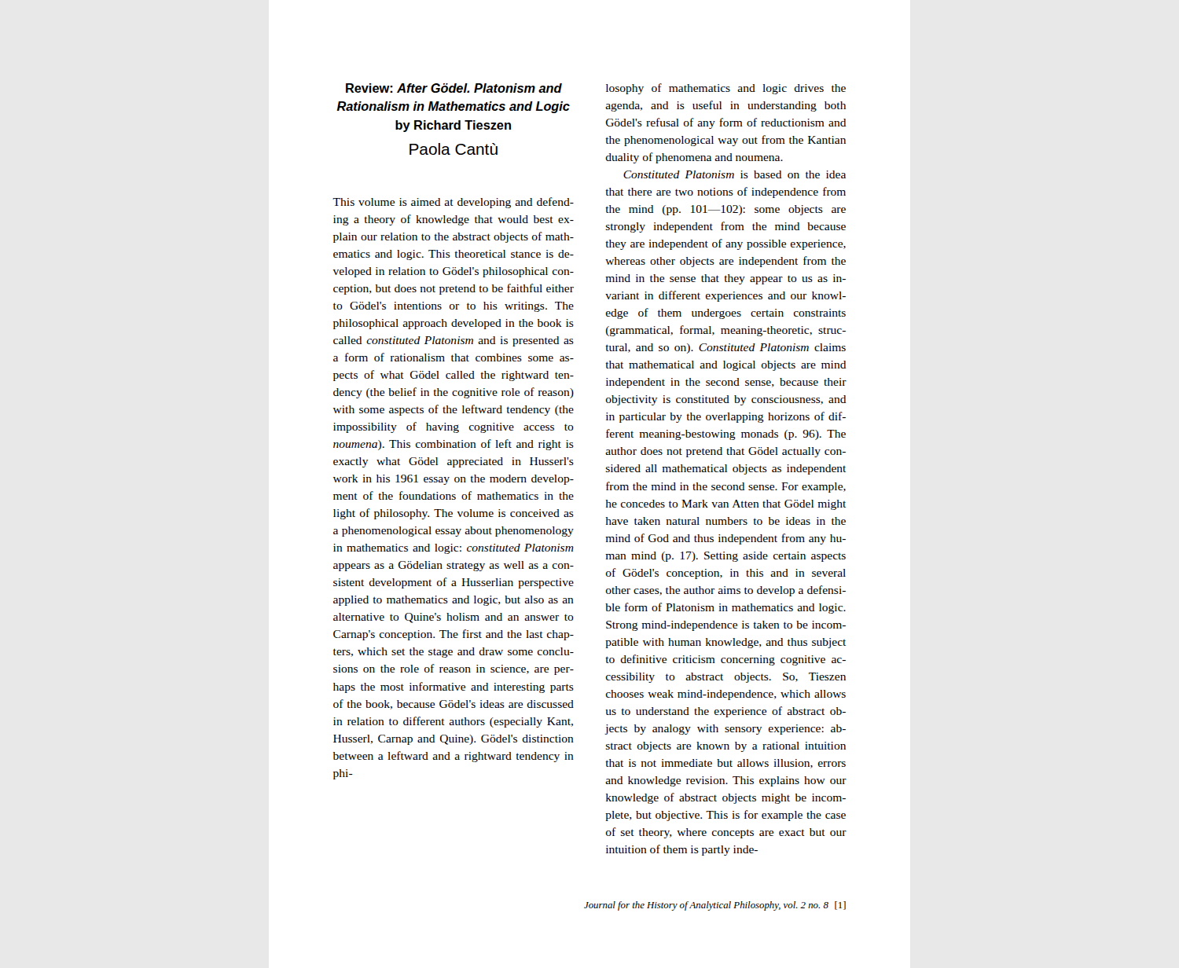Review: After Gödel. Platonism and Rationalism in Mathematics and Logic by Richard Tieszen
Paola Cantù
This volume is aimed at developing and defending a theory of knowledge that would best explain our relation to the abstract objects of mathematics and logic. This theoretical stance is developed in relation to Gödel's philosophical conception, but does not pretend to be faithful either to Gödel's intentions or to his writings. The philosophical approach developed in the book is called constituted Platonism and is presented as a form of rationalism that combines some aspects of what Gödel called the rightward tendency (the belief in the cognitive role of reason) with some aspects of the leftward tendency (the impossibility of having cognitive access to noumena). This combination of left and right is exactly what Gödel appreciated in Husserl's work in his 1961 essay on the modern development of the foundations of mathematics in the light of philosophy. The volume is conceived as a phenomenological essay about phenomenology in mathematics and logic: constituted Platonism appears as a Gödelian strategy as well as a consistent development of a Husserlian perspective applied to mathematics and logic, but also as an alternative to Quine's holism and an answer to Carnap's conception. The first and the last chapters, which set the stage and draw some conclusions on the role of reason in science, are perhaps the most informative and interesting parts of the book, because Gödel's ideas are discussed in relation to different authors (especially Kant, Husserl, Carnap and Quine). Gödel's distinction between a leftward and a rightward tendency in phi-
losophy of mathematics and logic drives the agenda, and is useful in understanding both Gödel's refusal of any form of reductionism and the phenomenological way out from the Kantian duality of phenomena and noumena.
Constituted Platonism is based on the idea that there are two notions of independence from the mind (pp. 101—102): some objects are strongly independent from the mind because they are independent of any possible experience, whereas other objects are independent from the mind in the sense that they appear to us as invariant in different experiences and our knowledge of them undergoes certain constraints (grammatical, formal, meaning-theoretic, structural, and so on). Constituted Platonism claims that mathematical and logical objects are mind independent in the second sense, because their objectivity is constituted by consciousness, and in particular by the overlapping horizons of different meaning-bestowing monads (p. 96). The author does not pretend that Gödel actually considered all mathematical objects as independent from the mind in the second sense. For example, he concedes to Mark van Atten that Gödel might have taken natural numbers to be ideas in the mind of God and thus independent from any human mind (p. 17). Setting aside certain aspects of Gödel's conception, in this and in several other cases, the author aims to develop a defensible form of Platonism in mathematics and logic. Strong mind-independence is taken to be incompatible with human knowledge, and thus subject to definitive criticism concerning cognitive accessibility to abstract objects. So, Tieszen chooses weak mind-independence, which allows us to understand the experience of abstract objects by analogy with sensory experience: abstract objects are known by a rational intuition that is not immediate but allows illusion, errors and knowledge revision. This explains how our knowledge of abstract objects might be incomplete, but objective. This is for example the case of set theory, where concepts are exact but our intuition of them is partly inde-
Journal for the History of Analytical Philosophy, vol. 2 no. 8[1]